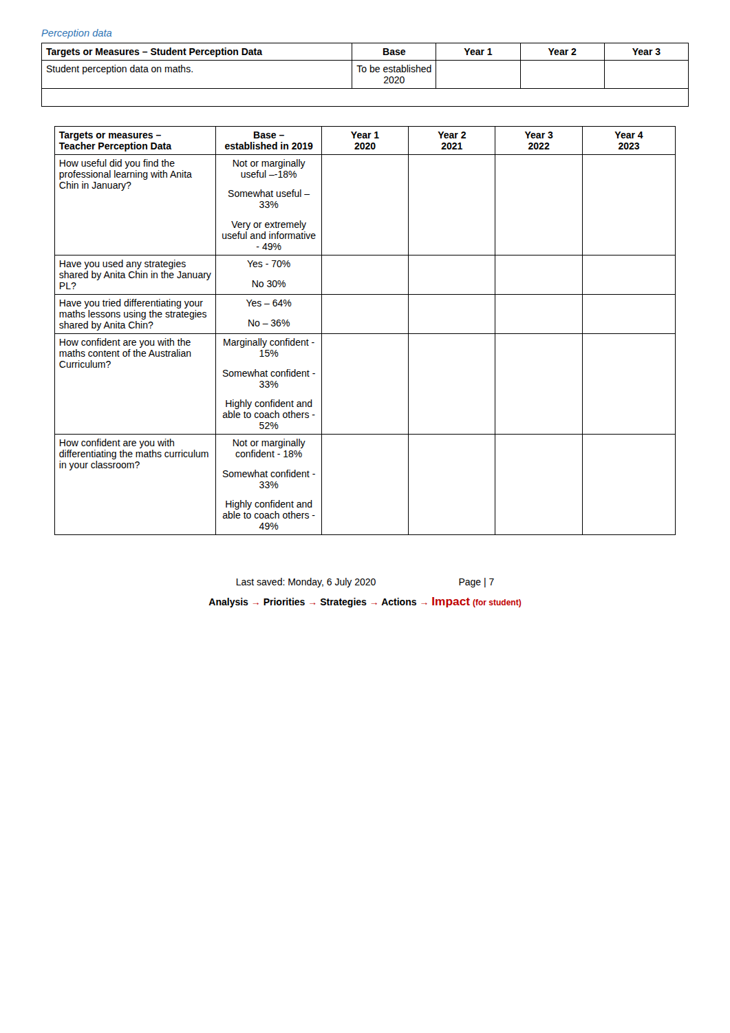Perception data
| Targets or Measures – Student Perception Data | Base | Year 1 | Year 2 | Year 3 |
| --- | --- | --- | --- | --- |
| Student perception data on maths. | To be established 2020 | | | |
| Targets or measures – Teacher Perception Data | Base – established in 2019 | Year 1 2020 | Year 2 2021 | Year 3 2022 | Year 4 2023 |
| --- | --- | --- | --- | --- | --- |
| How useful did you find the professional learning with Anita Chin in January? | Not or marginally useful –-18% Somewhat useful – 33% Very or extremely useful and informative - 49% | | | | |
| Have you used any strategies shared by Anita Chin in the January PL? | Yes - 70% No 30% | | | | |
| Have you tried differentiating your maths lessons using the strategies shared by Anita Chin? | Yes – 64% No – 36% | | | | |
| How confident are you with the maths content of the Australian Curriculum? | Marginally confident - 15% Somewhat confident - 33% Highly confident and able to coach others - 52% | | | | |
| How confident are you with differentiating the maths curriculum in your classroom? | Not or marginally confident - 18% Somewhat confident - 33% Highly confident and able to coach others - 49% | | | | |
Last saved: Monday, 6 July 2020 Page | 7
Analysis → Priorities → Strategies → Actions → Impact (for student)